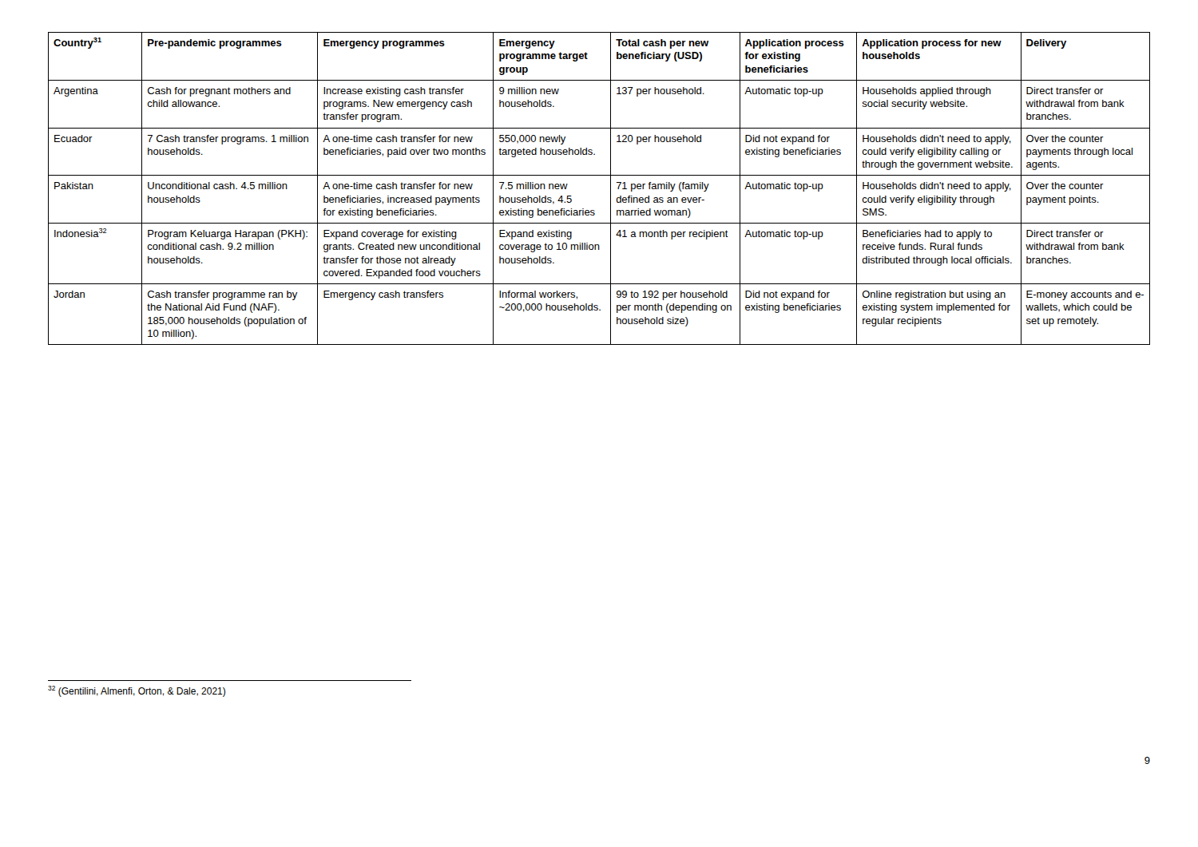| Country 31 | Pre-pandemic programmes | Emergency programmes | Emergency programme target group | Total cash per new beneficiary (USD) | Application process for existing beneficiaries | Application process for new households | Delivery |
| --- | --- | --- | --- | --- | --- | --- | --- |
| Argentina | Cash for pregnant mothers and child allowance. | Increase existing cash transfer programs. New emergency cash transfer program. | 9 million new households. | 137 per household. | Automatic top-up | Households applied through social security website. | Direct transfer or withdrawal from bank branches. |
| Ecuador | 7 Cash transfer programs. 1 million households. | A one-time cash transfer for new beneficiaries, paid over two months | 550,000 newly targeted households. | 120 per household | Did not expand for existing beneficiaries | Households didn't need to apply, could verify eligibility calling or through the government website. | Over the counter payments through local agents. |
| Pakistan | Unconditional cash. 4.5 million households | A one-time cash transfer for new beneficiaries, increased payments for existing beneficiaries. | 7.5 million new households, 4.5 existing beneficiaries | 71 per family (family defined as an ever-married woman) | Automatic top-up | Households didn't need to apply, could verify eligibility through SMS. | Over the counter payment points. |
| Indonesia 32 | Program Keluarga Harapan (PKH): conditional cash. 9.2 million households. | Expand coverage for existing grants. Created new unconditional transfer for those not already covered. Expanded food vouchers | Expand existing coverage to 10 million households. | 41 a month per recipient | Automatic top-up | Beneficiaries had to apply to receive funds. Rural funds distributed through local officials. | Direct transfer or withdrawal from bank branches. |
| Jordan | Cash transfer programme ran by the National Aid Fund (NAF). 185,000 households (population of 10 million). | Emergency cash transfers | Informal workers, ~200,000 households. | 99 to 192 per household per month (depending on household size) | Did not expand for existing beneficiaries | Online registration but using an existing system implemented for regular recipients | E-money accounts and e-wallets, which could be set up remotely. |
32 (Gentilini, Almenfi, Orton, & Dale, 2021)
9